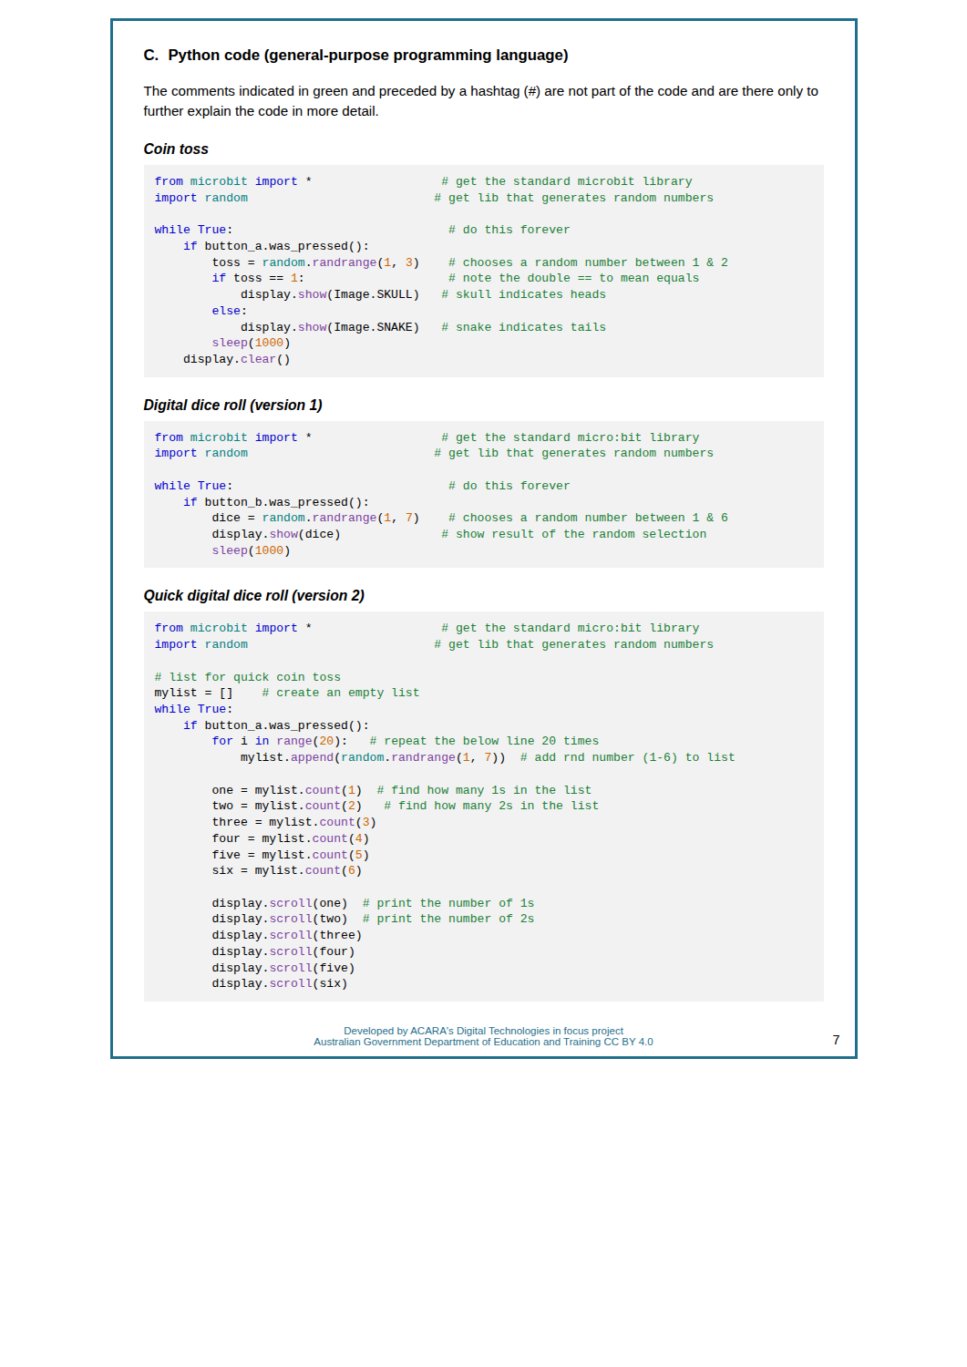C. Python code (general-purpose programming language)
The comments indicated in green and preceded by a hashtag (#) are not part of the code and are there only to further explain the code in more detail.
Coin toss
from microbit import *                  # get the standard microbit library
import random                          # get lib that generates random numbers

while True:                              # do this forever
    if button_a.was_pressed():
        toss = random.randrange(1, 3)    # chooses a random number between 1 & 2
        if toss == 1:                    # note the double == to mean equals
            display.show(Image.SKULL)   # skull indicates heads
        else:
            display.show(Image.SNAKE)   # snake indicates tails
        sleep(1000)
    display.clear()
Digital dice roll (version 1)
from microbit import *                  # get the standard micro:bit library
import random                          # get lib that generates random numbers

while True:                              # do this forever
    if button_b.was_pressed():
        dice = random.randrange(1, 7)    # chooses a random number between 1 & 6
        display.show(dice)              # show result of the random selection
        sleep(1000)
Quick digital dice roll (version 2)
from microbit import *                  # get the standard micro:bit library
import random                          # get lib that generates random numbers

# list for quick coin toss
mylist = []    # create an empty list
while True:
    if button_a.was_pressed():
        for i in range(20):   # repeat the below line 20 times
            mylist.append(random.randrange(1, 7))  # add rnd number (1-6) to list

        one = mylist.count(1)  # find how many 1s in the list
        two = mylist.count(2)   # find how many 2s in the list
        three = mylist.count(3)
        four = mylist.count(4)
        five = mylist.count(5)
        six = mylist.count(6)

        display.scroll(one)  # print the number of 1s
        display.scroll(two)  # print the number of 2s
        display.scroll(three)
        display.scroll(four)
        display.scroll(five)
        display.scroll(six)
Developed by ACARA's Digital Technologies in focus project
Australian Government Department of Education and Training CC BY 4.0 7